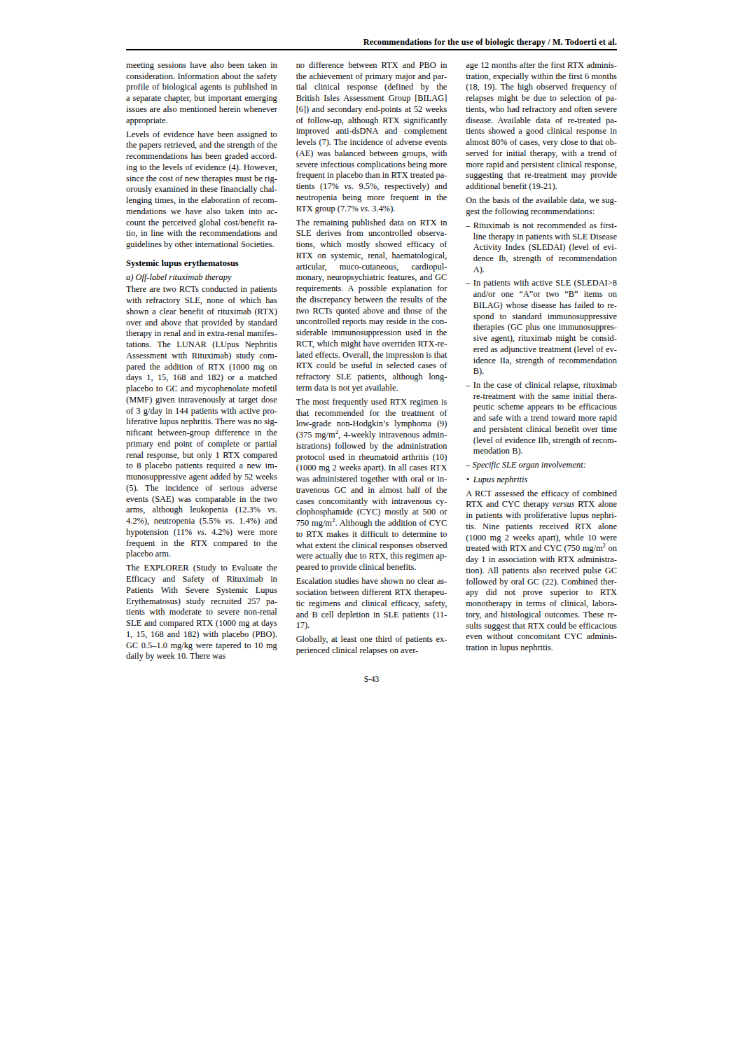Recommendations for the use of biologic therapy / M. Todoerti et al.
meeting sessions have also been taken in consideration. Information about the safety profile of biological agents is published in a separate chapter, but important emerging issues are also mentioned herein whenever appropriate.
Levels of evidence have been assigned to the papers retrieved, and the strength of the recommendations has been graded according to the levels of evidence (4). However, since the cost of new therapies must be rigorously examined in these financially challenging times, in the elaboration of recommendations we have also taken into account the perceived global cost/benefit ratio, in line with the recommendations and guidelines by other international Societies.
Systemic lupus erythematosus
a) Off-label rituximab therapy
There are two RCTs conducted in patients with refractory SLE, none of which has shown a clear benefit of rituximab (RTX) over and above that provided by standard therapy in renal and in extra-renal manifestations. The LUNAR (LUpus Nephritis Assessment with Rituximab) study compared the addition of RTX (1000 mg on days 1, 15, 168 and 182) or a matched placebo to GC and mycophenolate mofetil (MMF) given intravenously at target dose of 3 g/day in 144 patients with active proliferative lupus nephritis. There was no significant between-group difference in the primary end point of complete or partial renal response, but only 1 RTX compared to 8 placebo patients required a new immunosuppressive agent added by 52 weeks (5). The incidence of serious adverse events (SAE) was comparable in the two arms, although leukopenia (12.3% vs. 4.2%), neutropenia (5.5% vs. 1.4%) and hypotension (11% vs. 4.2%) were more frequent in the RTX compared to the placebo arm.
The EXPLORER (Study to Evaluate the Efficacy and Safety of Rituximab in Patients With Severe Systemic Lupus Erythematosus) study recruited 257 patients with moderate to severe non-renal SLE and compared RTX (1000 mg at days 1, 15, 168 and 182) with placebo (PBO). GC 0.5–1.0 mg/kg were tapered to 10 mg daily by week 10. There was
no difference between RTX and PBO in the achievement of primary major and partial clinical response (defined by the British Isles Assessment Group [BILAG] [6]) and secondary end-points at 52 weeks of follow-up, although RTX significantly improved anti-dsDNA and complement levels (7). The incidence of adverse events (AE) was balanced between groups, with severe infectious complications being more frequent in placebo than in RTX treated patients (17% vs. 9.5%, respectively) and neutropenia being more frequent in the RTX group (7.7% vs. 3.4%).
The remaining published data on RTX in SLE derives from uncontrolled observations, which mostly showed efficacy of RTX on systemic, renal, haematological, articular, muco-cutaneous, cardiopulmonary, neuropsychiatric features, and GC requirements. A possible explanation for the discrepancy between the results of the two RCTs quoted above and those of the uncontrolled reports may reside in the considerable immunosuppression used in the RCT, which might have overriden RTX-related effects. Overall, the impression is that RTX could be useful in selected cases of refractory SLE patients, although long-term data is not yet available.
The most frequently used RTX regimen is that recommended for the treatment of low-grade non-Hodgkin’s lymphoma (9) (375 mg/m2, 4-weekly intravenous administrations) followed by the administration protocol used in rheumatoid arthritis (10) (1000 mg 2 weeks apart). In all cases RTX was administered together with oral or intravenous GC and in almost half of the cases concomitantly with intravenous cyclophosphamide (CYC) mostly at 500 or 750 mg/m2. Although the addition of CYC to RTX makes it difficult to determine to what extent the clinical responses observed were actually due to RTX, this regimen appeared to provide clinical benefits.
Escalation studies have shown no clear association between different RTX therapeutic regimens and clinical efficacy, safety, and B cell depletion in SLE patients (11-17).
Globally, at least one third of patients experienced clinical relapses on aver-
age 12 months after the first RTX administration, expecially within the first 6 months (18, 19). The high observed frequency of relapses might be due to selection of patients, who had refractory and often severe disease. Available data of re-treated patients showed a good clinical response in almost 80% of cases, very close to that observed for initial therapy, with a trend of more rapid and persistent clinical response, suggesting that re-treatment may provide additional benefit (19-21).
On the basis of the available data, we suggest the following recommendations:
Rituximab is not recommended as first-line therapy in patients with SLE Disease Activity Index (SLEDAI) (level of evidence Ib, strength of recommendation A).
In patients with active SLE (SLEDAI>8 and/or one “A”or two “B” items on BILAG) whose disease has failed to respond to standard immunosuppressive therapies (GC plus one immunosuppressive agent), rituximab might be considered as adjunctive treatment (level of evidence IIa, strength of recommendation B).
In the case of clinical relapse, rituximab re-treatment with the same initial therapeutic scheme appears to be efficacious and safe with a trend toward more rapid and persistent clinical benefit over time (level of evidence IIb, strength of recommendation B).
– Specific SLE organ involvement:
Lupus nephritis
A RCT assessed the efficacy of combined RTX and CYC therapy versus RTX alone in patients with proliferative lupus nephritis. Nine patients received RTX alone (1000 mg 2 weeks apart), while 10 were treated with RTX and CYC (750 mg/m2 on day 1 in association with RTX administration). All patients also received pulse GC followed by oral GC (22). Combined therapy did not prove superior to RTX monotherapy in terms of clinical, laboratory, and histological outcomes. These results suggest that RTX could be efficacious even without concomitant CYC administration in lupus nephritis.
S-43